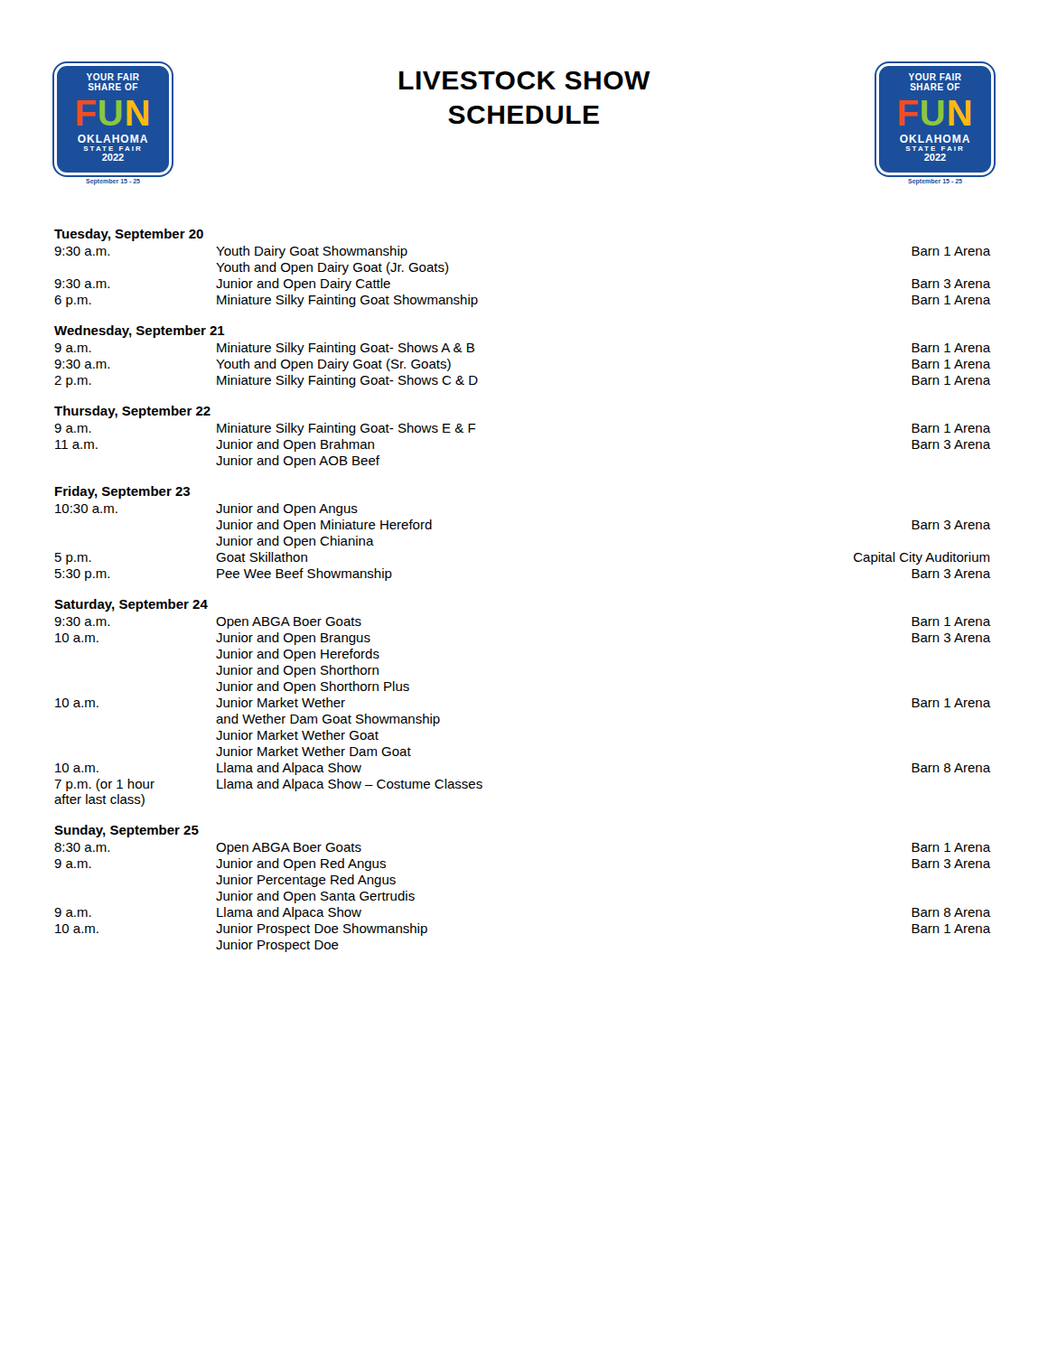Your Fair
Share of
FUN
OKLAHOMA
STATE FAIR
2022
September 15 - 25
Your Fair
Share of
FUN
OKLAHOMA
STATE FAIR
2022
September 15 - 25
LIVESTOCK SHOW
SCHEDULE
| Tuesday, September 20 |
| 9:30 a.m. | Youth Dairy Goat Showmanship | Barn 1 Arena |
| | Youth and Open Dairy Goat (Jr. Goats) | |
| 9:30 a.m. | Junior and Open Dairy Cattle | Barn 3 Arena |
| 6 p.m. | Miniature Silky Fainting Goat Showmanship | Barn 1 Arena |
| Wednesday, September 21 |
| 9 a.m. | Miniature Silky Fainting Goat- Shows A & B | Barn 1 Arena |
| 9:30 a.m. | Youth and Open Dairy Goat (Sr. Goats) | Barn 1 Arena |
| 2 p.m. | Miniature Silky Fainting Goat- Shows C & D | Barn 1 Arena |
| Thursday, September 22 |
| 9 a.m. | Miniature Silky Fainting Goat- Shows E & F | Barn 1 Arena |
| 11 a.m. | Junior and Open Brahman | Barn 3 Arena |
| | Junior and Open AOB Beef | |
| Friday, September 23 |
| 10:30 a.m. | Junior and Open Angus | Barn 3 Arena |
| | Junior and Open Miniature Hereford |
| | Junior and Open Chianina |
| 5 p.m. | Goat Skillathon | Capital City Auditorium |
| 5:30 p.m. | Pee Wee Beef Showmanship | Barn 3 Arena |
| Saturday, September 24 |
| 9:30 a.m. | Open ABGA Boer Goats | Barn 1 Arena |
| 10 a.m. | Junior and Open Brangus | Barn 3 Arena |
| | Junior and Open Herefords | |
| | Junior and Open Shorthorn | |
| | Junior and Open Shorthorn Plus | |
| 10 a.m. | Junior Market Wether | Barn 1 Arena |
| | and Wether Dam Goat Showmanship | |
| | Junior Market Wether Goat | |
| | Junior Market Wether Dam Goat | |
| 10 a.m. | Llama and Alpaca Show | Barn 8 Arena |
| 7 p.m. (or 1 hour after last class) | Llama and Alpaca Show – Costume Classes | |
| Sunday, September 25 |
| 8:30 a.m. | Open ABGA Boer Goats | Barn 1 Arena |
| 9 a.m. | Junior and Open Red Angus | Barn 3 Arena |
| | Junior Percentage Red Angus | |
| | Junior and Open Santa Gertrudis | |
| 9 a.m. | Llama and Alpaca Show | Barn 8 Arena |
| 10 a.m. | Junior Prospect Doe Showmanship | Barn 1 Arena |
| | Junior Prospect Doe | |